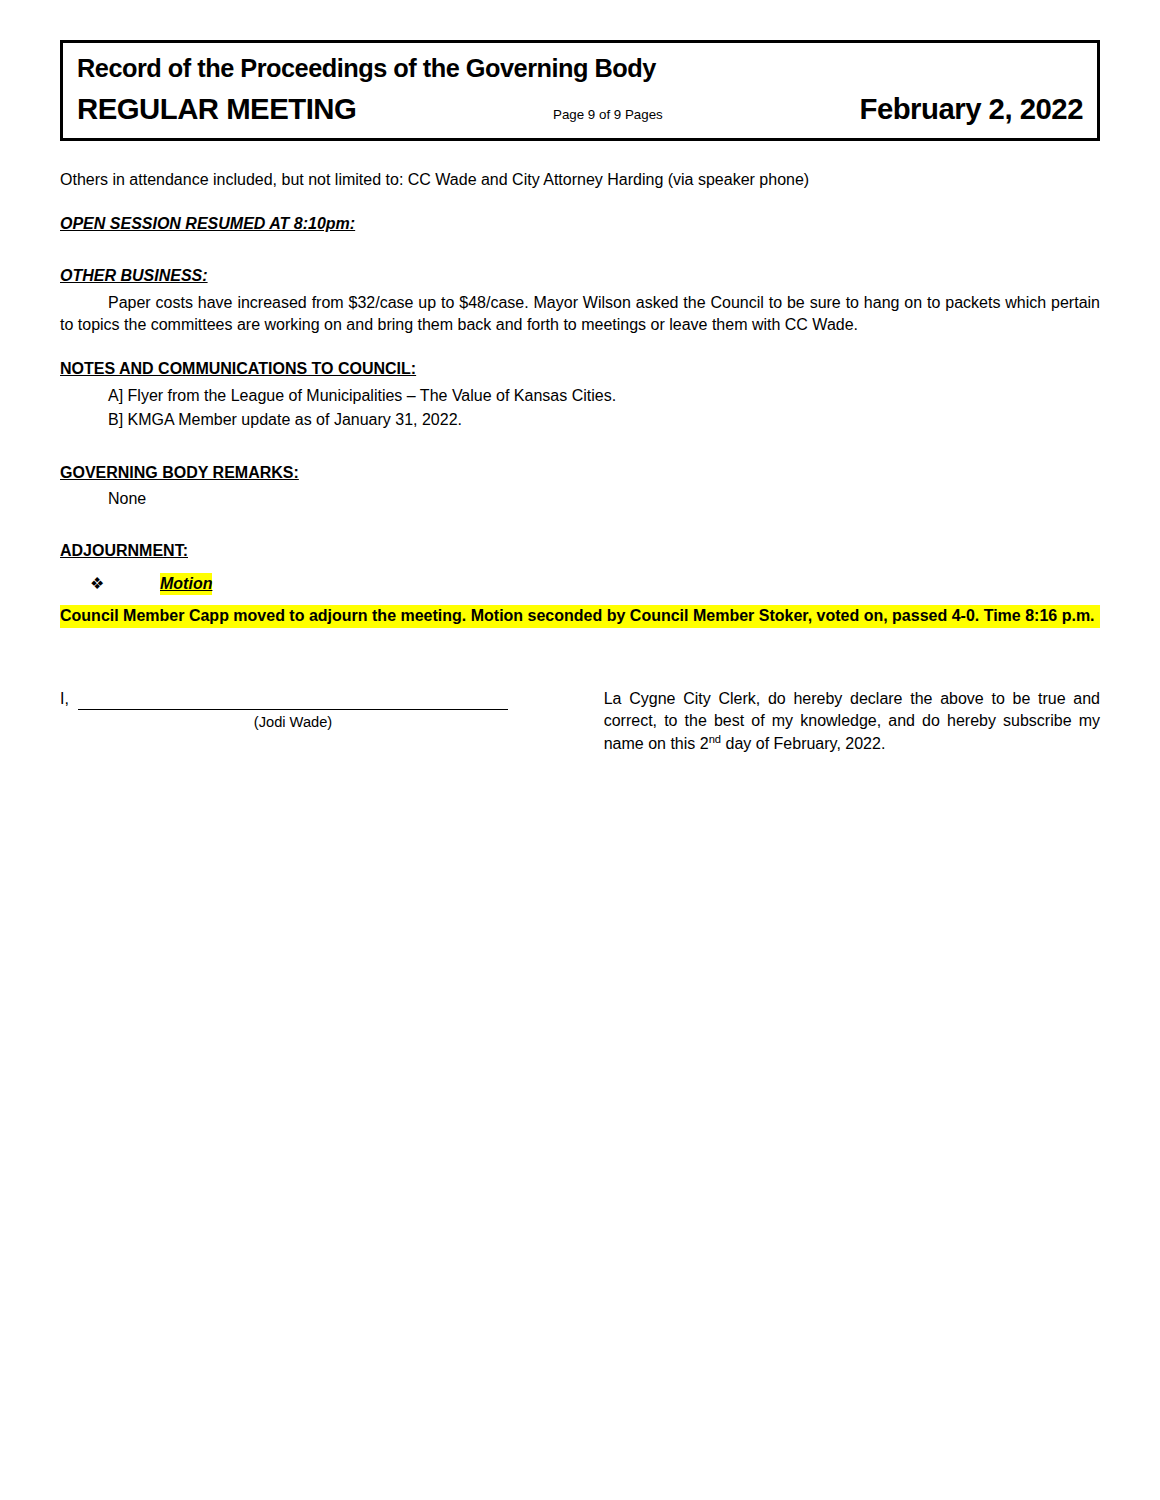Record of the Proceedings of the Governing Body
REGULAR MEETING Page 9 of 9 Pages February 2, 2022
Others in attendance included, but not limited to: CC Wade and City Attorney Harding (via speaker phone)
OPEN SESSION RESUMED AT 8:10pm:
OTHER BUSINESS:
Paper costs have increased from $32/case up to $48/case. Mayor Wilson asked the Council to be sure to hang on to packets which pertain to topics the committees are working on and bring them back and forth to meetings or leave them with CC Wade.
NOTES AND COMMUNICATIONS TO COUNCIL:
A] Flyer from the League of Municipalities – The Value of Kansas Cities.
B] KMGA Member update as of January 31, 2022.
GOVERNING BODY REMARKS:
None
ADJOURNMENT:
❖Motion
Council Member Capp moved to adjourn the meeting. Motion seconded by Council Member Stoker, voted on, passed 4-0. Time 8:16 p.m.
I,
(Jodi Wade)
La Cygne City Clerk, do hereby declare the above to be true and correct, to the best of my knowledge, and do hereby subscribe my name on this 2nd day of February, 2022.